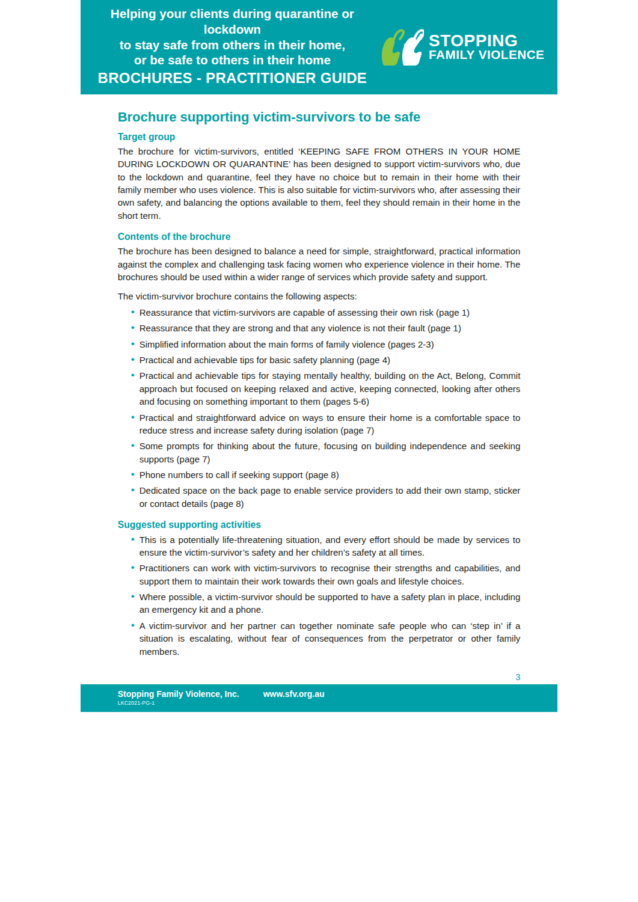Helping your clients during quarantine or lockdown
to stay safe from others in their home,
or be safe to others in their home
BROCHURES - PRACTITIONER GUIDE
STOPPING
FAMILY VIOLENCE
Brochure supporting victim-survivors to be safe
Target group
The brochure for victim-survivors, entitled ‘KEEPING SAFE FROM OTHERS IN YOUR HOME DURING LOCKDOWN OR QUARANTINE’ has been designed to support victim-survivors who, due to the lockdown and quarantine, feel they have no choice but to remain in their home with their family member who uses violence. This is also suitable for victim-survivors who, after assessing their own safety, and balancing the options available to them, feel they should remain in their home in the short term.
Contents of the brochure
The brochure has been designed to balance a need for simple, straightforward, practical information against the complex and challenging task facing women who experience violence in their home. The brochures should be used within a wider range of services which provide safety and support.
The victim-survivor brochure contains the following aspects:
Reassurance that victim-survivors are capable of assessing their own risk (page 1)
Reassurance that they are strong and that any violence is not their fault (page 1)
Simplified information about the main forms of family violence (pages 2-3)
Practical and achievable tips for basic safety planning (page 4)
Practical and achievable tips for staying mentally healthy, building on the Act, Belong, Commit approach but focused on keeping relaxed and active, keeping connected, looking after others and focusing on something important to them (pages 5-6)
Practical and straightforward advice on ways to ensure their home is a comfortable space to reduce stress and increase safety during isolation (page 7)
Some prompts for thinking about the future, focusing on building independence and seeking supports (page 7)
Phone numbers to call if seeking support (page 8)
Dedicated space on the back page to enable service providers to add their own stamp, sticker or contact details (page 8)
Suggested supporting activities
This is a potentially life-threatening situation, and every effort should be made by services to ensure the victim-survivor’s safety and her children’s safety at all times.
Practitioners can work with victim-survivors to recognise their strengths and capabilities, and support them to maintain their work towards their own goals and lifestyle choices.
Where possible, a victim-survivor should be supported to have a safety plan in place, including an emergency kit and a phone.
A victim-survivor and her partner can together nominate safe people who can ‘step in’ if a situation is escalating, without fear of consequences from the perpetrator or other family members.
3
Stopping Family Violence, Inc.LKC2021-PG-1
www.sfv.org.au